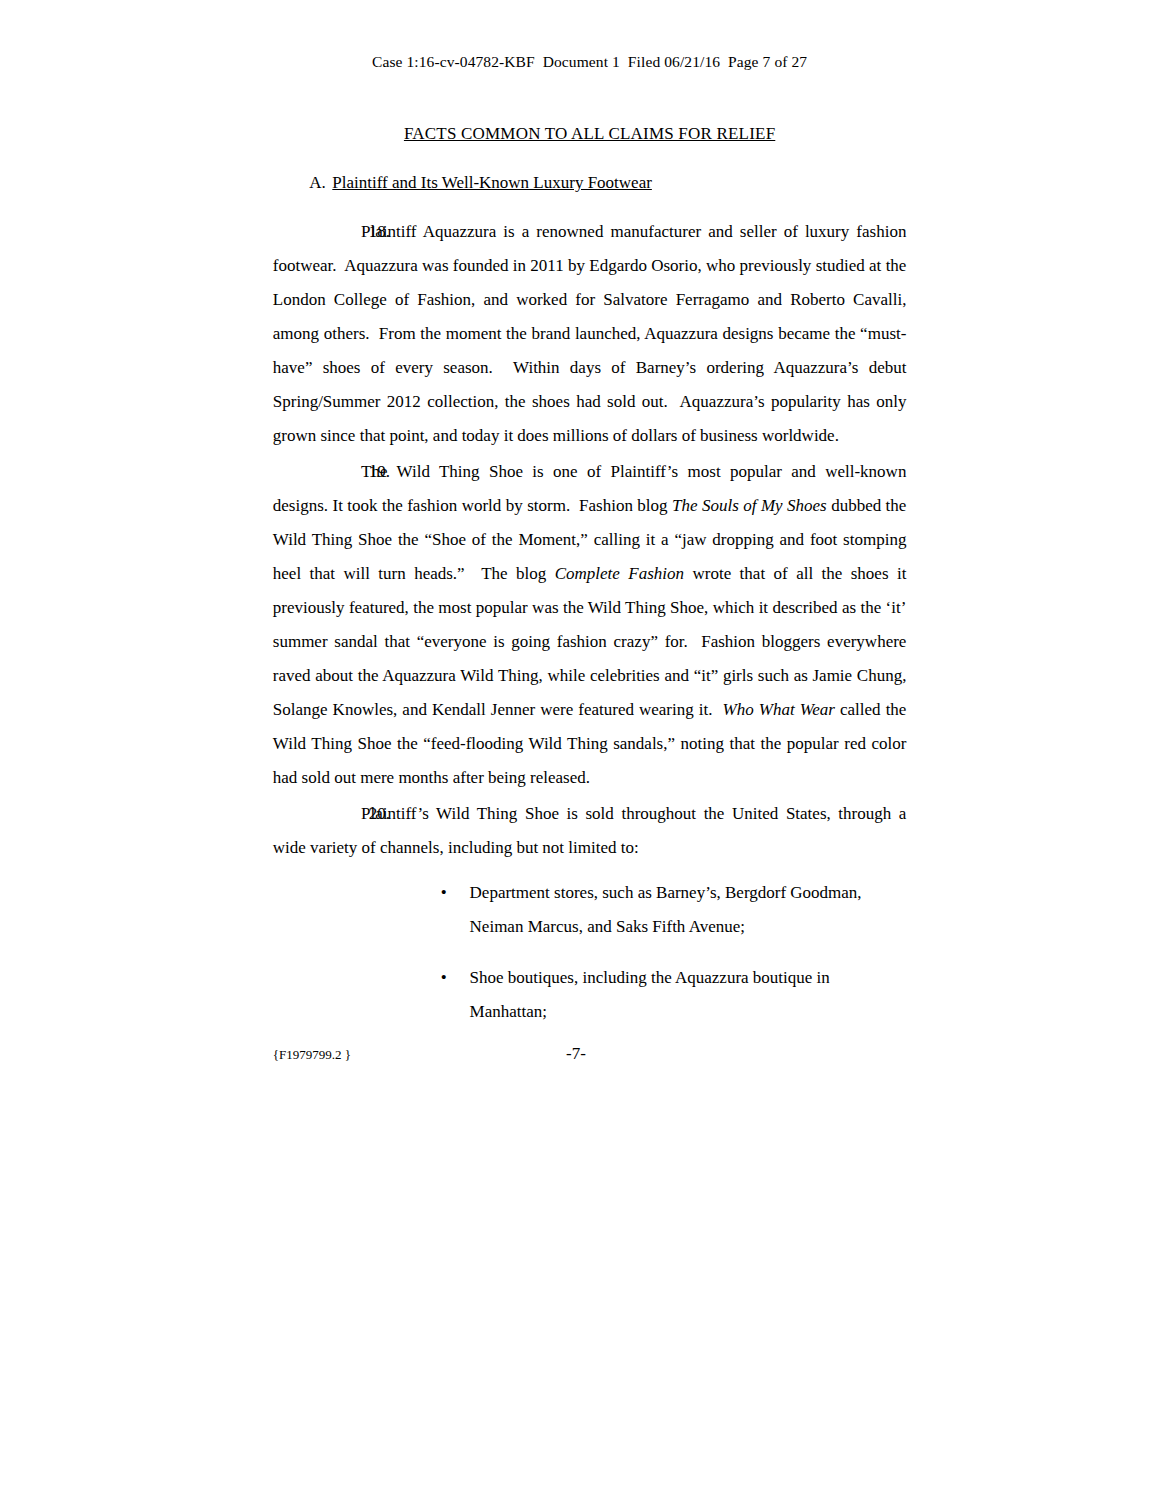Case 1:16-cv-04782-KBF Document 1 Filed 06/21/16 Page 7 of 27
FACTS COMMON TO ALL CLAIMS FOR RELIEF
A. Plaintiff and Its Well-Known Luxury Footwear
18. Plaintiff Aquazzura is a renowned manufacturer and seller of luxury fashion footwear. Aquazzura was founded in 2011 by Edgardo Osorio, who previously studied at the London College of Fashion, and worked for Salvatore Ferragamo and Roberto Cavalli, among others. From the moment the brand launched, Aquazzura designs became the “must-have” shoes of every season. Within days of Barney’s ordering Aquazzura’s debut Spring/Summer 2012 collection, the shoes had sold out. Aquazzura’s popularity has only grown since that point, and today it does millions of dollars of business worldwide.
19. The Wild Thing Shoe is one of Plaintiff’s most popular and well-known designs. It took the fashion world by storm. Fashion blog The Souls of My Shoes dubbed the Wild Thing Shoe the “Shoe of the Moment,” calling it a “jaw dropping and foot stomping heel that will turn heads.” The blog Complete Fashion wrote that of all the shoes it previously featured, the most popular was the Wild Thing Shoe, which it described as the ‘it’ summer sandal that “everyone is going fashion crazy” for. Fashion bloggers everywhere raved about the Aquazzura Wild Thing, while celebrities and “it” girls such as Jamie Chung, Solange Knowles, and Kendall Jenner were featured wearing it. Who What Wear called the Wild Thing Shoe the “feed-flooding Wild Thing sandals,” noting that the popular red color had sold out mere months after being released.
20. Plaintiff’s Wild Thing Shoe is sold throughout the United States, through a wide variety of channels, including but not limited to:
Department stores, such as Barney’s, Bergdorf Goodman, Neiman Marcus, and Saks Fifth Avenue;
Shoe boutiques, including the Aquazzura boutique in Manhattan;
{F1979799.2 } -7-